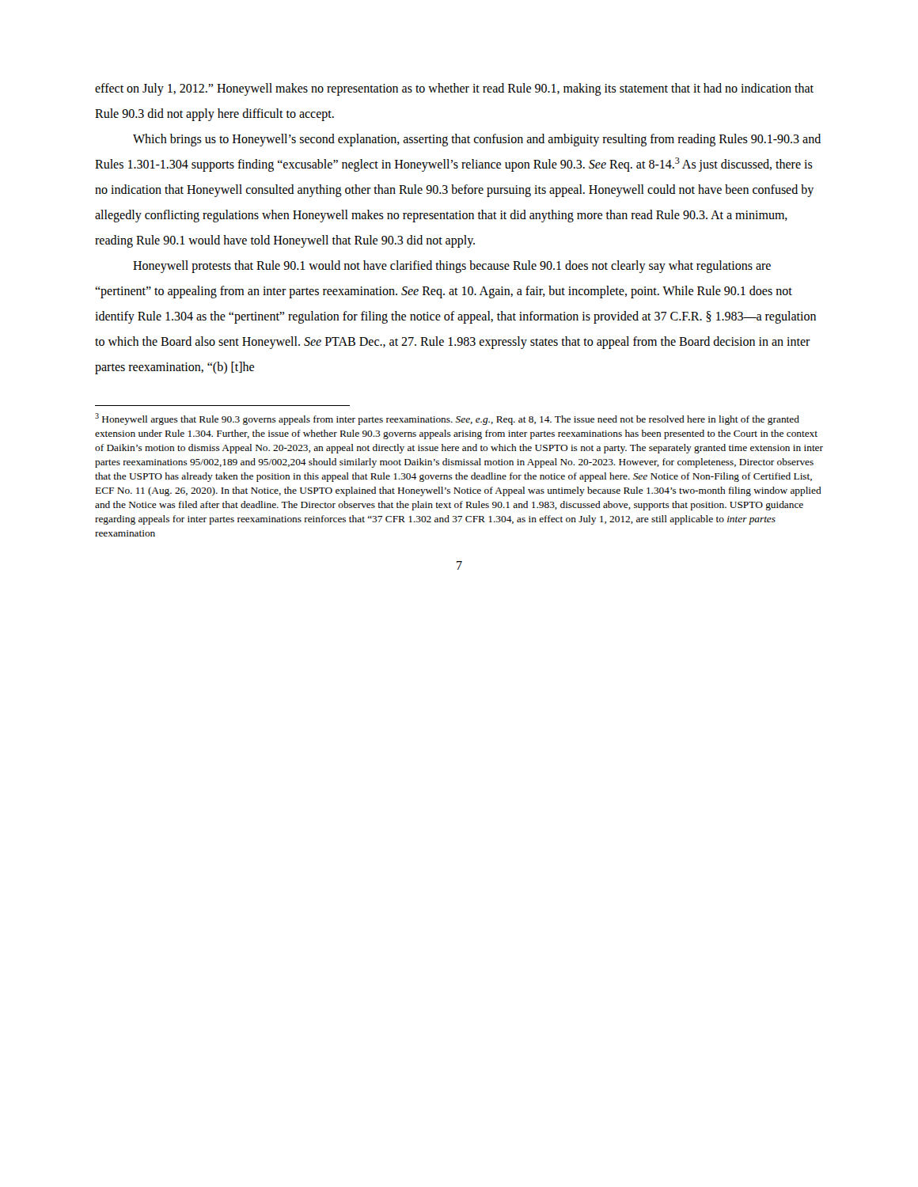effect on July 1, 2012.” Honeywell makes no representation as to whether it read Rule 90.1, making its statement that it had no indication that Rule 90.3 did not apply here difficult to accept.
Which brings us to Honeywell’s second explanation, asserting that confusion and ambiguity resulting from reading Rules 90.1-90.3 and Rules 1.301-1.304 supports finding “excusable” neglect in Honeywell’s reliance upon Rule 90.3. See Req. at 8-14.3 As just discussed, there is no indication that Honeywell consulted anything other than Rule 90.3 before pursuing its appeal. Honeywell could not have been confused by allegedly conflicting regulations when Honeywell makes no representation that it did anything more than read Rule 90.3. At a minimum, reading Rule 90.1 would have told Honeywell that Rule 90.3 did not apply.
Honeywell protests that Rule 90.1 would not have clarified things because Rule 90.1 does not clearly say what regulations are “pertinent” to appealing from an inter partes reexamination. See Req. at 10. Again, a fair, but incomplete, point. While Rule 90.1 does not identify Rule 1.304 as the “pertinent” regulation for filing the notice of appeal, that information is provided at 37 C.F.R. § 1.983—a regulation to which the Board also sent Honeywell. See PTAB Dec., at 27. Rule 1.983 expressly states that to appeal from the Board decision in an inter partes reexamination, “(b) [t]he
3 Honeywell argues that Rule 90.3 governs appeals from inter partes reexaminations. See, e.g., Req. at 8, 14. The issue need not be resolved here in light of the granted extension under Rule 1.304. Further, the issue of whether Rule 90.3 governs appeals arising from inter partes reexaminations has been presented to the Court in the context of Daikin’s motion to dismiss Appeal No. 20-2023, an appeal not directly at issue here and to which the USPTO is not a party. The separately granted time extension in inter partes reexaminations 95/002,189 and 95/002,204 should similarly moot Daikin’s dismissal motion in Appeal No. 20-2023. However, for completeness, Director observes that the USPTO has already taken the position in this appeal that Rule 1.304 governs the deadline for the notice of appeal here. See Notice of Non-Filing of Certified List, ECF No. 11 (Aug. 26, 2020). In that Notice, the USPTO explained that Honeywell’s Notice of Appeal was untimely because Rule 1.304’s two-month filing window applied and the Notice was filed after that deadline. The Director observes that the plain text of Rules 90.1 and 1.983, discussed above, supports that position. USPTO guidance regarding appeals for inter partes reexaminations reinforces that “37 CFR 1.302 and 37 CFR 1.304, as in effect on July 1, 2012, are still applicable to inter partes reexamination
7